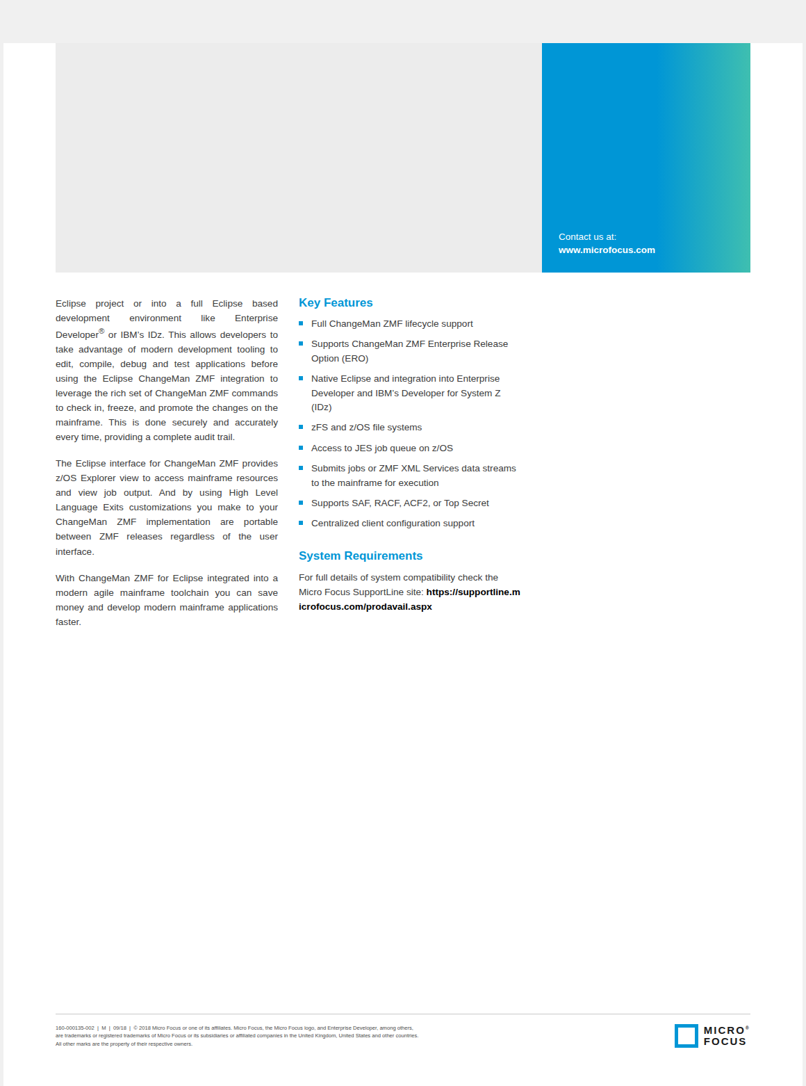Contact us at:
www.microfocus.com
Eclipse project or into a full Eclipse based development environment like Enterprise Developer® or IBM’s IDz. This allows developers to take advantage of modern development tooling to edit, compile, debug and test applications before using the Eclipse ChangeMan ZMF integration to leverage the rich set of ChangeMan ZMF commands to check in, freeze, and promote the changes on the mainframe. This is done securely and accurately every time, providing a complete audit trail.
The Eclipse interface for ChangeMan ZMF provides z/OS Explorer view to access mainframe resources and view job output. And by using High Level Language Exits customizations you make to your ChangeMan ZMF implementation are portable between ZMF releases regardless of the user interface.
With ChangeMan ZMF for Eclipse integrated into a modern agile mainframe toolchain you can save money and develop modern mainframe applications faster.
Key Features
Full ChangeMan ZMF lifecycle support
Supports ChangeMan ZMF Enterprise Release Option (ERO)
Native Eclipse and integration into Enterprise Developer and IBM’s Developer for System Z (IDz)
zFS and z/OS file systems
Access to JES job queue on z/OS
Submits jobs or ZMF XML Services data streams to the mainframe for execution
Supports SAF, RACF, ACF2, or Top Secret
Centralized client configuration support
System Requirements
For full details of system compatibility check the Micro Focus SupportLine site: https://supportline.microfocus.com/prodavail.aspx
160-000135-002 | M | 09/18 | © 2018 Micro Focus or one of its affiliates. Micro Focus, the Micro Focus logo, and Enterprise Developer, among others,
are trademarks or registered trademarks of Micro Focus or its subsidiaries or affiliated companies in the United Kingdom, United States and other countries.
All other marks are the property of their respective owners.
MICRO®
FOCUS